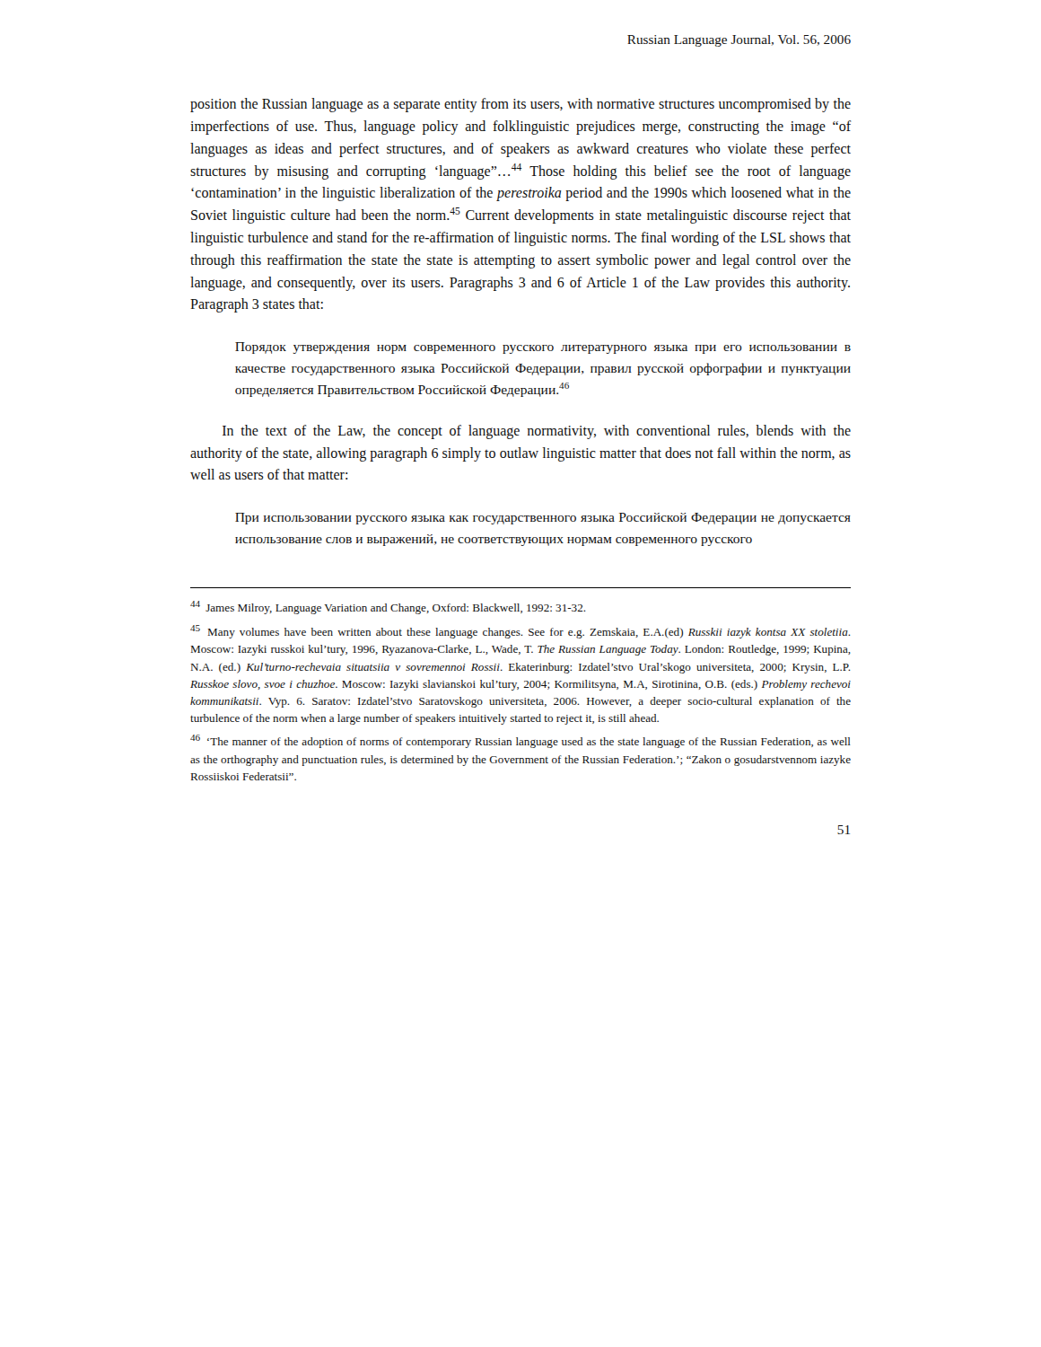Russian Language Journal, Vol. 56, 2006
position the Russian language as a separate entity from its users, with normative structures uncompromised by the imperfections of use. Thus, language policy and folklinguistic prejudices merge, constructing the image “of languages as ideas and perfect structures, and of speakers as awkward creatures who violate these perfect structures by misusing and corrupting ‘language”…44 Those holding this belief see the root of language ‘contamination’ in the linguistic liberalization of the perestroika period and the 1990s which loosened what in the Soviet linguistic culture had been the norm.45 Current developments in state metalinguistic discourse reject that linguistic turbulence and stand for the re-affirmation of linguistic norms. The final wording of the LSL shows that through this reaffirmation the state the state is attempting to assert symbolic power and legal control over the language, and consequently, over its users. Paragraphs 3 and 6 of Article 1 of the Law provides this authority. Paragraph 3 states that:
Порядок утверждения норм современного русского литературного языка при его использовании в качестве государственного языка Российской Федерации, правил русской орфографии и пунктуации определяется Правительством Российской Федерации.46
In the text of the Law, the concept of language normativity, with conventional rules, blends with the authority of the state, allowing paragraph 6 simply to outlaw linguistic matter that does not fall within the norm, as well as users of that matter:
При использовании русского языка как государственного языка Российской Федерации не допускается использование слов и выражений, не соответствующих нормам современного русского
44 James Milroy, Language Variation and Change, Oxford: Blackwell, 1992: 31-32.
45 Many volumes have been written about these language changes. See for e.g. Zemskaia, E.A.(ed) Russkii iazyk kontsa XX stoletiia. Moscow: Iazyki russkoi kul’tury, 1996, Ryazanova-Clarke, L., Wade, T. The Russian Language Today. London: Routledge, 1999; Kupina, N.A. (ed.) Kul’turno-rechevaia situatsiia v sovremennoi Rossii. Ekaterinburg: Izdatel’stvo Ural’skogo universiteta, 2000; Krysin, L.P. Russkoe slovo, svoe i chuzhoe. Moscow: Iazyki slavianskoi kul’tury, 2004; Kormilitsyna, M.A, Sirotinina, O.B. (eds.) Problemy rechevoi kommunikatsii. Vyp. 6. Saratov: Izdatel’stvo Saratovskogo universiteta, 2006. However, a deeper socio-cultural explanation of the turbulence of the norm when a large number of speakers intuitively started to reject it, is still ahead.
46 ‘The manner of the adoption of norms of contemporary Russian language used as the state language of the Russian Federation, as well as the orthography and punctuation rules, is determined by the Government of the Russian Federation.’; “Zakon o gosudarstvennom iazyke Rossiiskoi Federatsii”.
51